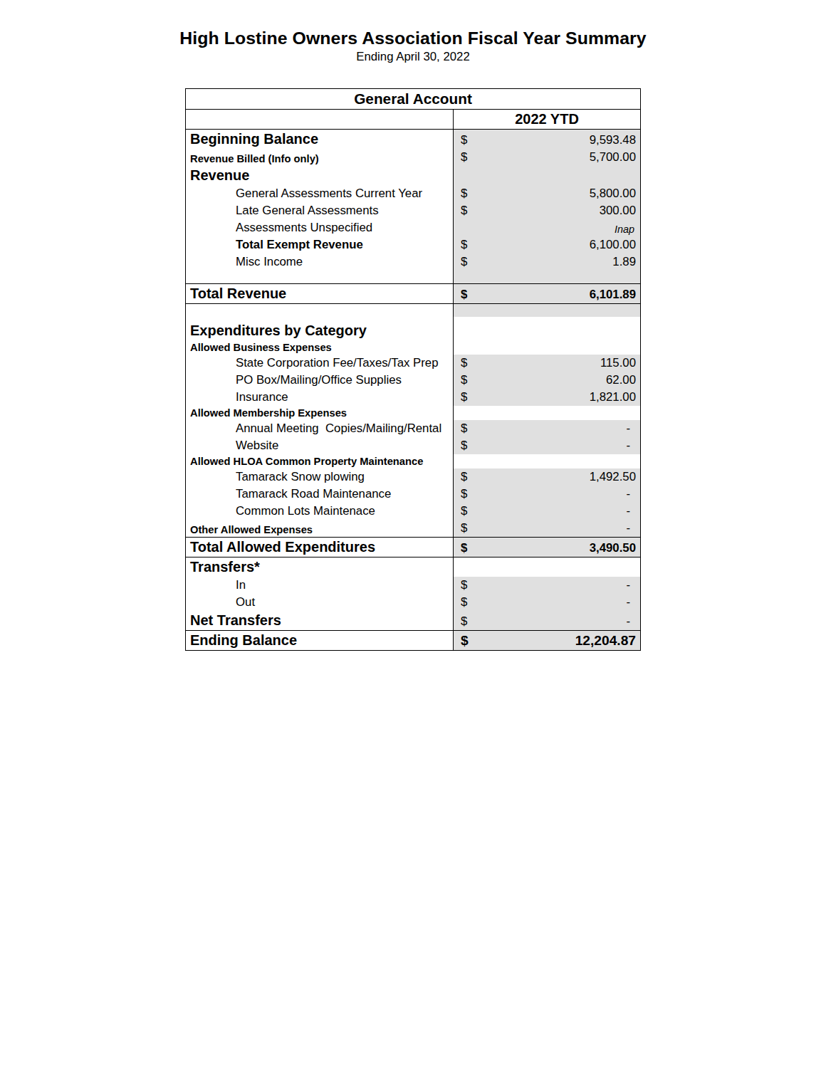High Lostine Owners Association Fiscal Year Summary
Ending April 30, 2022
| General Account |
| --- |
| | 2022 YTD |
| Beginning Balance | $ 9,593.48 |
| Revenue Billed (Info only) | $ 5,700.00 |
| Revenue | |
| General Assessments Current Year | $ 5,800.00 |
| Late General Assessments | $ 300.00 |
| Assessments Unspecified | Inap |
| Total Exempt Revenue | $ 6,100.00 |
| Misc Income | $ 1.89 |
| Total Revenue | $ 6,101.89 |
| Expenditures by Category | |
| Allowed Business Expenses | |
| State Corporation Fee/Taxes/Tax Prep | $ 115.00 |
| PO Box/Mailing/Office Supplies | $ 62.00 |
| Insurance | $ 1,821.00 |
| Allowed Membership Expenses | |
| Annual Meeting Copies/Mailing/Rental | $ - |
| Website | $ - |
| Allowed HLOA Common Property Maintenance | |
| Tamarack Snow plowing | $ 1,492.50 |
| Tamarack Road Maintenance | $ - |
| Common Lots Maintenace | $ - |
| Other Allowed Expenses | $ - |
| Total Allowed Expenditures | $ 3,490.50 |
| Transfers* | |
| In | $ - |
| Out | $ - |
| Net Transfers | $ - |
| Ending Balance | $ 12,204.87 |